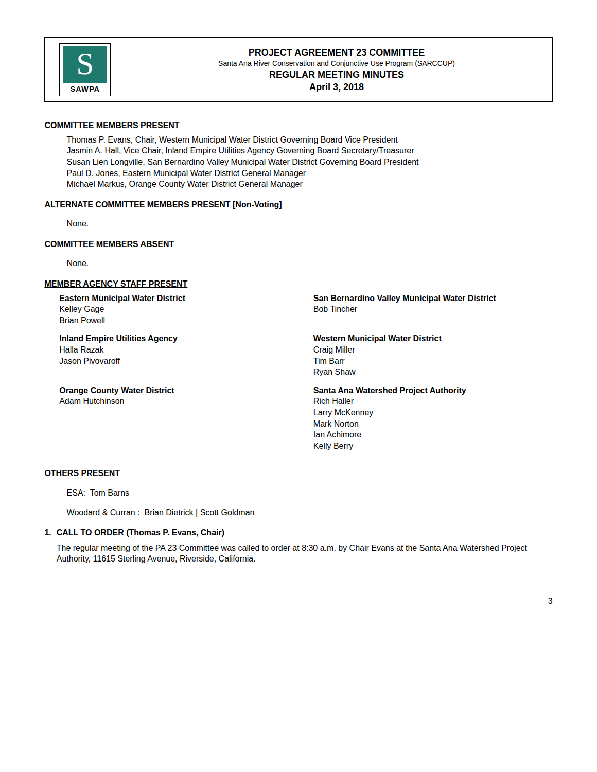S
SAWPA
PROJECT AGREEMENT 23 COMMITTEE
Santa Ana River Conservation and Conjunctive Use Program (SARCCUP)
REGULAR MEETING MINUTES
April 3, 2018
COMMITTEE MEMBERS PRESENT
Thomas P. Evans, Chair, Western Municipal Water District Governing Board Vice President
Jasmin A. Hall, Vice Chair, Inland Empire Utilities Agency Governing Board Secretary/Treasurer
Susan Lien Longville, San Bernardino Valley Municipal Water District Governing Board President
Paul D. Jones, Eastern Municipal Water District General Manager
Michael Markus, Orange County Water District General Manager
ALTERNATE COMMITTEE MEMBERS PRESENT [Non-Voting]
None.
COMMITTEE MEMBERS ABSENT
None.
MEMBER AGENCY STAFF PRESENT
| Eastern Municipal Water District Kelley Gage Brian Powell | San Bernardino Valley Municipal Water District Bob Tincher |
| Inland Empire Utilities Agency Halla Razak Jason Pivovaroff | Western Municipal Water District Craig Miller Tim Barr Ryan Shaw |
| Orange County Water District Adam Hutchinson | Santa Ana Watershed Project Authority Rich Haller Larry McKenney Mark Norton Ian Achimore Kelly Berry |
OTHERS PRESENT
ESA: Tom Barns
Woodard & Curran : Brian Dietrick | Scott Goldman
1.
CALL TO ORDER (Thomas P. Evans, Chair)
The regular meeting of the PA 23 Committee was called to order at 8:30 a.m. by Chair Evans at the Santa Ana Watershed Project Authority, 11615 Sterling Avenue, Riverside, California.
3